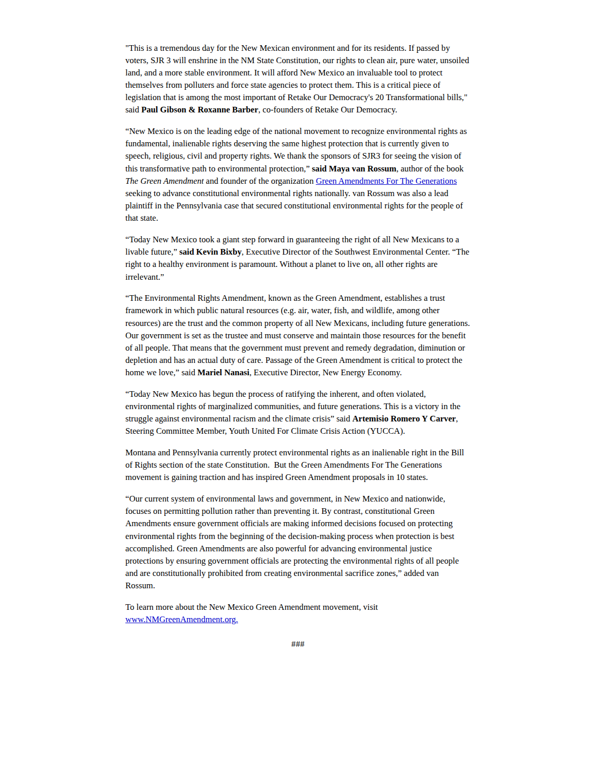"This is a tremendous day for the New Mexican environment and for its residents. If passed by voters, SJR 3 will enshrine in the NM State Constitution, our rights to clean air, pure water, unsoiled land, and a more stable environment. It will afford New Mexico an invaluable tool to protect themselves from polluters and force state agencies to protect them. This is a critical piece of legislation that is among the most important of Retake Our Democracy's 20 Transformational bills," said Paul Gibson & Roxanne Barber, co-founders of Retake Our Democracy.
“New Mexico is on the leading edge of the national movement to recognize environmental rights as fundamental, inalienable rights deserving the same highest protection that is currently given to speech, religious, civil and property rights. We thank the sponsors of SJR3 for seeing the vision of this transformative path to environmental protection,” said Maya van Rossum, author of the book The Green Amendment and founder of the organization Green Amendments For The Generations seeking to advance constitutional environmental rights nationally. van Rossum was also a lead plaintiff in the Pennsylvania case that secured constitutional environmental rights for the people of that state.
“Today New Mexico took a giant step forward in guaranteeing the right of all New Mexicans to a livable future,” said Kevin Bixby, Executive Director of the Southwest Environmental Center. “The right to a healthy environment is paramount. Without a planet to live on, all other rights are irrelevant.”
“The Environmental Rights Amendment, known as the Green Amendment, establishes a trust framework in which public natural resources (e.g. air, water, fish, and wildlife, among other resources) are the trust and the common property of all New Mexicans, including future generations. Our government is set as the trustee and must conserve and maintain those resources for the benefit of all people. That means that the government must prevent and remedy degradation, diminution or depletion and has an actual duty of care. Passage of the Green Amendment is critical to protect the home we love,” said Mariel Nanasi, Executive Director, New Energy Economy.
“Today New Mexico has begun the process of ratifying the inherent, and often violated, environmental rights of marginalized communities, and future generations. This is a victory in the struggle against environmental racism and the climate crisis” said Artemisio Romero Y Carver, Steering Committee Member, Youth United For Climate Crisis Action (YUCCA).
Montana and Pennsylvania currently protect environmental rights as an inalienable right in the Bill of Rights section of the state Constitution. But the Green Amendments For The Generations movement is gaining traction and has inspired Green Amendment proposals in 10 states.
“Our current system of environmental laws and government, in New Mexico and nationwide, focuses on permitting pollution rather than preventing it. By contrast, constitutional Green Amendments ensure government officials are making informed decisions focused on protecting environmental rights from the beginning of the decision-making process when protection is best accomplished. Green Amendments are also powerful for advancing environmental justice protections by ensuring government officials are protecting the environmental rights of all people and are constitutionally prohibited from creating environmental sacrifice zones,” added van Rossum.
To learn more about the New Mexico Green Amendment movement, visit www.NMGreenAmendment.org.
###